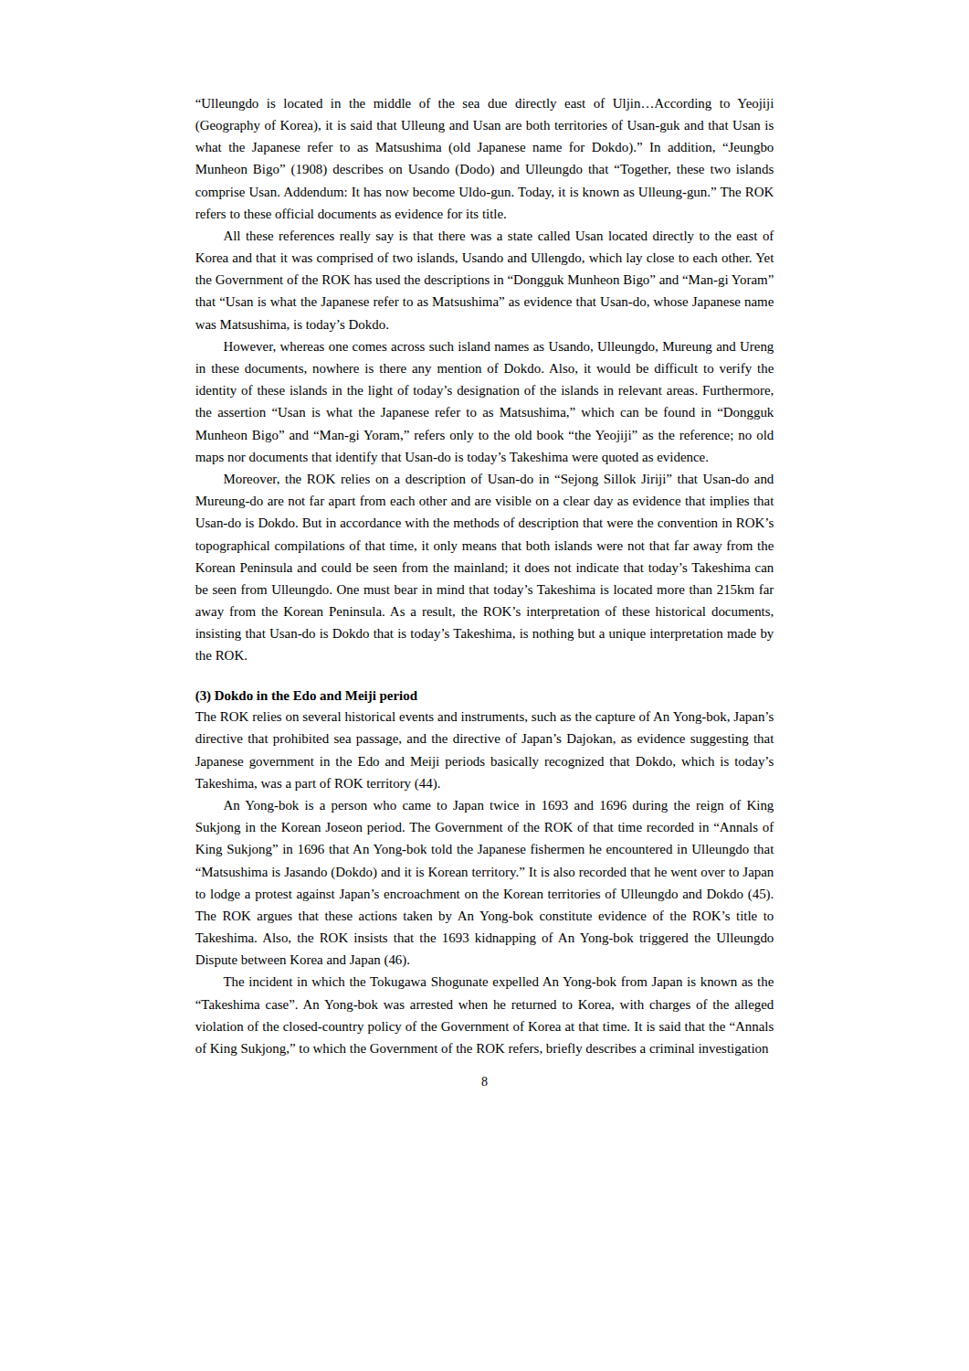“Ulleungdo is located in the middle of the sea due directly east of Uljin…According to Yeojiji (Geography of Korea), it is said that Ulleung and Usan are both territories of Usan-guk and that Usan is what the Japanese refer to as Matsushima (old Japanese name for Dokdo).” In addition, “Jeungbo Munheon Bigo” (1908) describes on Usando (Dodo) and Ulleungdo that “Together, these two islands comprise Usan. Addendum: It has now become Uldo-gun. Today, it is known as Ulleung-gun.” The ROK refers to these official documents as evidence for its title.
All these references really say is that there was a state called Usan located directly to the east of Korea and that it was comprised of two islands, Usando and Ullengdo, which lay close to each other. Yet the Government of the ROK has used the descriptions in “Dongguk Munheon Bigo” and “Man-gi Yoram” that “Usan is what the Japanese refer to as Matsushima” as evidence that Usan-do, whose Japanese name was Matsushima, is today’s Dokdo.
However, whereas one comes across such island names as Usando, Ulleungdo, Mureung and Ureng in these documents, nowhere is there any mention of Dokdo. Also, it would be difficult to verify the identity of these islands in the light of today’s designation of the islands in relevant areas. Furthermore, the assertion “Usan is what the Japanese refer to as Matsushima,” which can be found in “Dongguk Munheon Bigo” and “Man-gi Yoram,” refers only to the old book “the Yeojiji” as the reference; no old maps nor documents that identify that Usan-do is today’s Takeshima were quoted as evidence.
Moreover, the ROK relies on a description of Usan-do in “Sejong Sillok Jiriji” that Usan-do and Mureung-do are not far apart from each other and are visible on a clear day as evidence that implies that Usan-do is Dokdo. But in accordance with the methods of description that were the convention in ROK’s topographical compilations of that time, it only means that both islands were not that far away from the Korean Peninsula and could be seen from the mainland; it does not indicate that today’s Takeshima can be seen from Ulleungdo. One must bear in mind that today’s Takeshima is located more than 215km far away from the Korean Peninsula. As a result, the ROK’s interpretation of these historical documents, insisting that Usan-do is Dokdo that is today’s Takeshima, is nothing but a unique interpretation made by the ROK.
(3) Dokdo in the Edo and Meiji period
The ROK relies on several historical events and instruments, such as the capture of An Yong-bok, Japan’s directive that prohibited sea passage, and the directive of Japan’s Dajokan, as evidence suggesting that Japanese government in the Edo and Meiji periods basically recognized that Dokdo, which is today’s Takeshima, was a part of ROK territory (44).
An Yong-bok is a person who came to Japan twice in 1693 and 1696 during the reign of King Sukjong in the Korean Joseon period. The Government of the ROK of that time recorded in “Annals of King Sukjong” in 1696 that An Yong-bok told the Japanese fishermen he encountered in Ulleungdo that “Matsushima is Jasando (Dokdo) and it is Korean territory.” It is also recorded that he went over to Japan to lodge a protest against Japan’s encroachment on the Korean territories of Ulleungdo and Dokdo (45). The ROK argues that these actions taken by An Yong-bok constitute evidence of the ROK’s title to Takeshima. Also, the ROK insists that the 1693 kidnapping of An Yong-bok triggered the Ulleungdo Dispute between Korea and Japan (46).
The incident in which the Tokugawa Shogunate expelled An Yong-bok from Japan is known as the “Takeshima case”. An Yong-bok was arrested when he returned to Korea, with charges of the alleged violation of the closed-country policy of the Government of Korea at that time. It is said that the “Annals of King Sukjong,” to which the Government of the ROK refers, briefly describes a criminal investigation
8